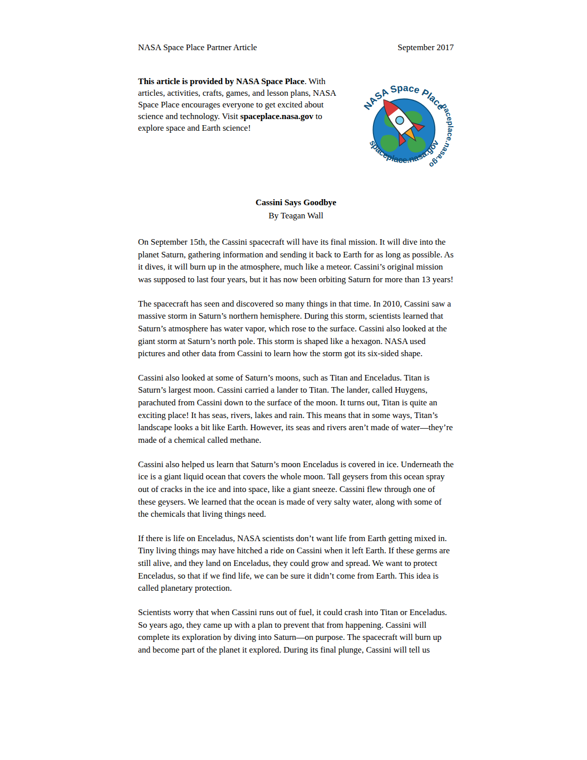NASA Space Place Partner Article September 2017
This article is provided by NASA Space Place. With articles, activities, crafts, games, and lesson plans, NASA Space Place encourages everyone to get excited about science and technology. Visit spaceplace.nasa.gov to explore space and Earth science!
NASA Space Place spaceplace.nasa.gov spaceplace.nasa.gov
Cassini Says Goodbye
By Teagan Wall
On September 15th, the Cassini spacecraft will have its final mission. It will dive into the planet Saturn, gathering information and sending it back to Earth for as long as possible. As it dives, it will burn up in the atmosphere, much like a meteor. Cassini’s original mission was supposed to last four years, but it has now been orbiting Saturn for more than 13 years!
The spacecraft has seen and discovered so many things in that time. In 2010, Cassini saw a massive storm in Saturn’s northern hemisphere. During this storm, scientists learned that Saturn’s atmosphere has water vapor, which rose to the surface. Cassini also looked at the giant storm at Saturn’s north pole. This storm is shaped like a hexagon. NASA used pictures and other data from Cassini to learn how the storm got its six-sided shape.
Cassini also looked at some of Saturn’s moons, such as Titan and Enceladus. Titan is Saturn’s largest moon. Cassini carried a lander to Titan. The lander, called Huygens, parachuted from Cassini down to the surface of the moon. It turns out, Titan is quite an exciting place! It has seas, rivers, lakes and rain. This means that in some ways, Titan’s landscape looks a bit like Earth. However, its seas and rivers aren’t made of water—they’re made of a chemical called methane.
Cassini also helped us learn that Saturn’s moon Enceladus is covered in ice. Underneath the ice is a giant liquid ocean that covers the whole moon. Tall geysers from this ocean spray out of cracks in the ice and into space, like a giant sneeze. Cassini flew through one of these geysers. We learned that the ocean is made of very salty water, along with some of the chemicals that living things need.
If there is life on Enceladus, NASA scientists don’t want life from Earth getting mixed in. Tiny living things may have hitched a ride on Cassini when it left Earth. If these germs are still alive, and they land on Enceladus, they could grow and spread. We want to protect Enceladus, so that if we find life, we can be sure it didn’t come from Earth. This idea is called planetary protection.
Scientists worry that when Cassini runs out of fuel, it could crash into Titan or Enceladus. So years ago, they came up with a plan to prevent that from happening. Cassini will complete its exploration by diving into Saturn—on purpose. The spacecraft will burn up and become part of the planet it explored. During its final plunge, Cassini will tell us